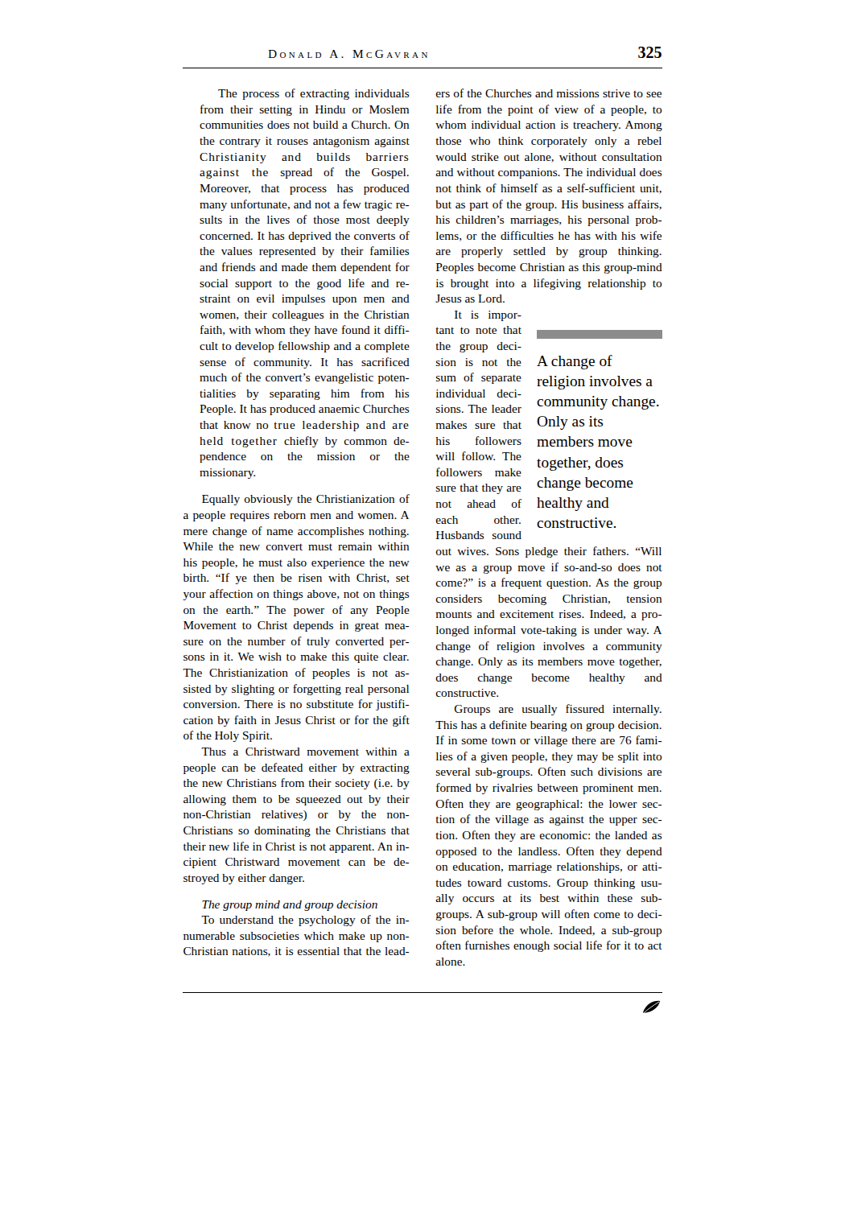Donald A. McGavran 325
The process of extracting individuals from their setting in Hindu or Moslem communities does not build a Church. On the contrary it rouses antagonism against Christianity and builds barriers against the spread of the Gospel. Moreover, that process has produced many unfortunate, and not a few tragic results in the lives of those most deeply concerned. It has deprived the converts of the values represented by their families and friends and made them dependent for social support to the good life and restraint on evil impulses upon men and women, their colleagues in the Christian faith, with whom they have found it difficult to develop fellowship and a complete sense of community. It has sacrificed much of the convert’s evangelistic potentialities by separating him from his People. It has produced anaemic Churches that know no true leadership and are held together chiefly by common dependence on the mission or the missionary.
Equally obviously the Christianization of a people requires reborn men and women. A mere change of name accomplishes nothing. While the new convert must remain within his people, he must also experience the new birth. “If ye then be risen with Christ, set your affection on things above, not on things on the earth.” The power of any People Movement to Christ depends in great measure on the number of truly converted persons in it. We wish to make this quite clear. The Christianization of peoples is not assisted by slighting or forgetting real personal conversion. There is no substitute for justification by faith in Jesus Christ or for the gift of the Holy Spirit.
Thus a Christward movement within a people can be defeated either by extracting the new Christians from their society (i.e. by allowing them to be squeezed out by their non-Christian relatives) or by the non-Christians so dominating the Christians that their new life in Christ is not apparent. An incipient Christward movement can be destroyed by either danger.
The group mind and group decision
To understand the psychology of the innumerable subsocieties which make up non-Christian nations, it is essential that the leaders of the Churches and missions strive to see life from the point of view of a people, to whom individual action is treachery. Among those who think corporately only a rebel would strike out alone, without consultation and without companions. The individual does not think of himself as a self-sufficient unit, but as part of the group. His business affairs, his children’s marriages, his personal problems, or the difficulties he has with his wife are properly settled by group thinking. Peoples become Christian as this group-mind is brought into a lifegiving relationship to Jesus as Lord.
A change of religion involves a community change. Only as its members move together, does change become healthy and constructive.
It is important to note that the group decision is not the sum of separate individual decisions. The leader makes sure that his followers will follow. The followers make sure that they are not ahead of each other. Husbands sound out wives. Sons pledge their fathers. “Will we as a group move if so-and-so does not come?” is a frequent question. As the group considers becoming Christian, tension mounts and excitement rises. Indeed, a prolonged informal vote-taking is under way. A change of religion involves a community change. Only as its members move together, does change become healthy and constructive.
Groups are usually fissured internally. This has a definite bearing on group decision. If in some town or village there are 76 families of a given people, they may be split into several sub-groups. Often such divisions are formed by rivalries between prominent men. Often they are geographical: the lower section of the village as against the upper section. Often they are economic: the landed as opposed to the landless. Often they depend on education, marriage relationships, or attitudes toward customs. Group thinking usually occurs at its best within these sub-groups. A sub-group will often come to decision before the whole. Indeed, a sub-group often furnishes enough social life for it to act alone.